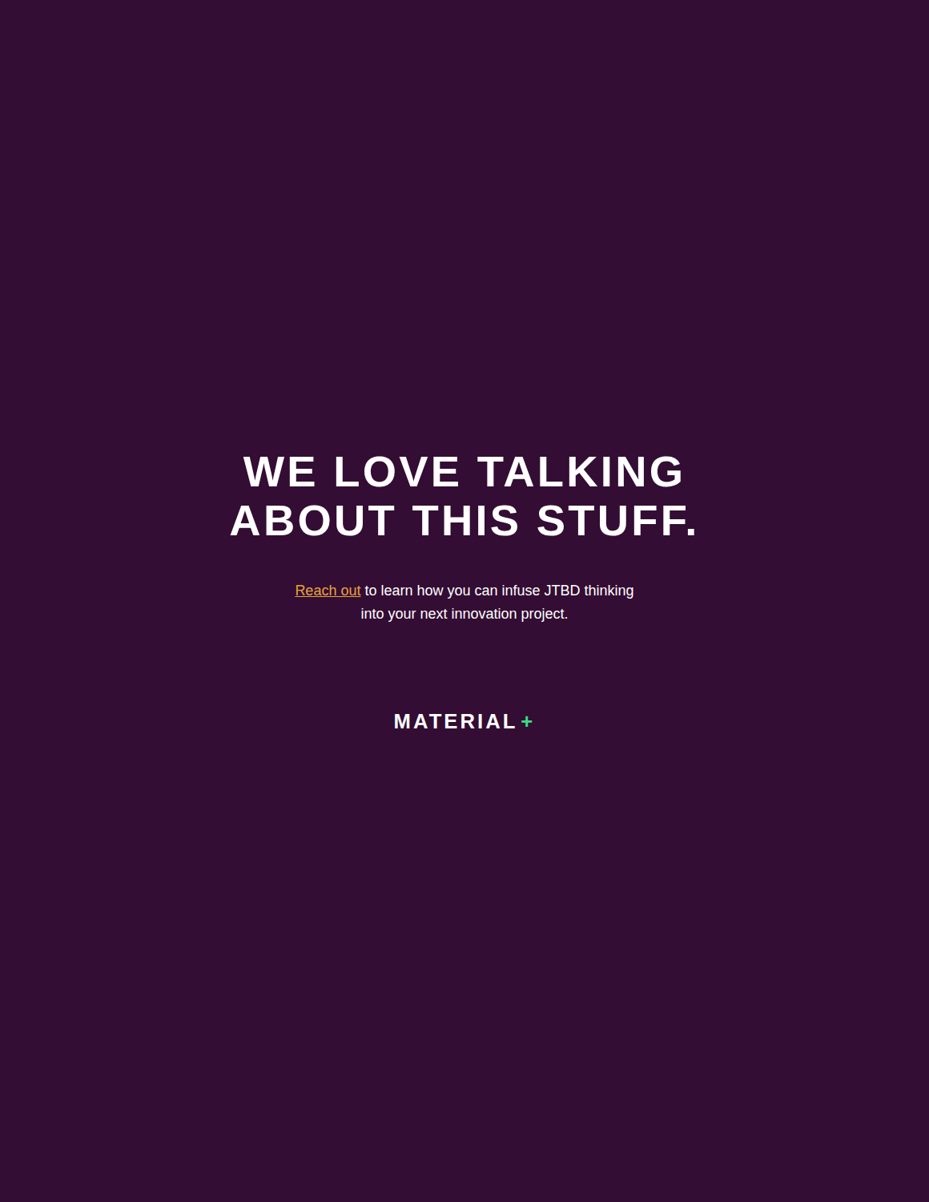We love talking about this stuff.
Reach out to learn how you can infuse JTBD thinking into your next innovation project.
Material+